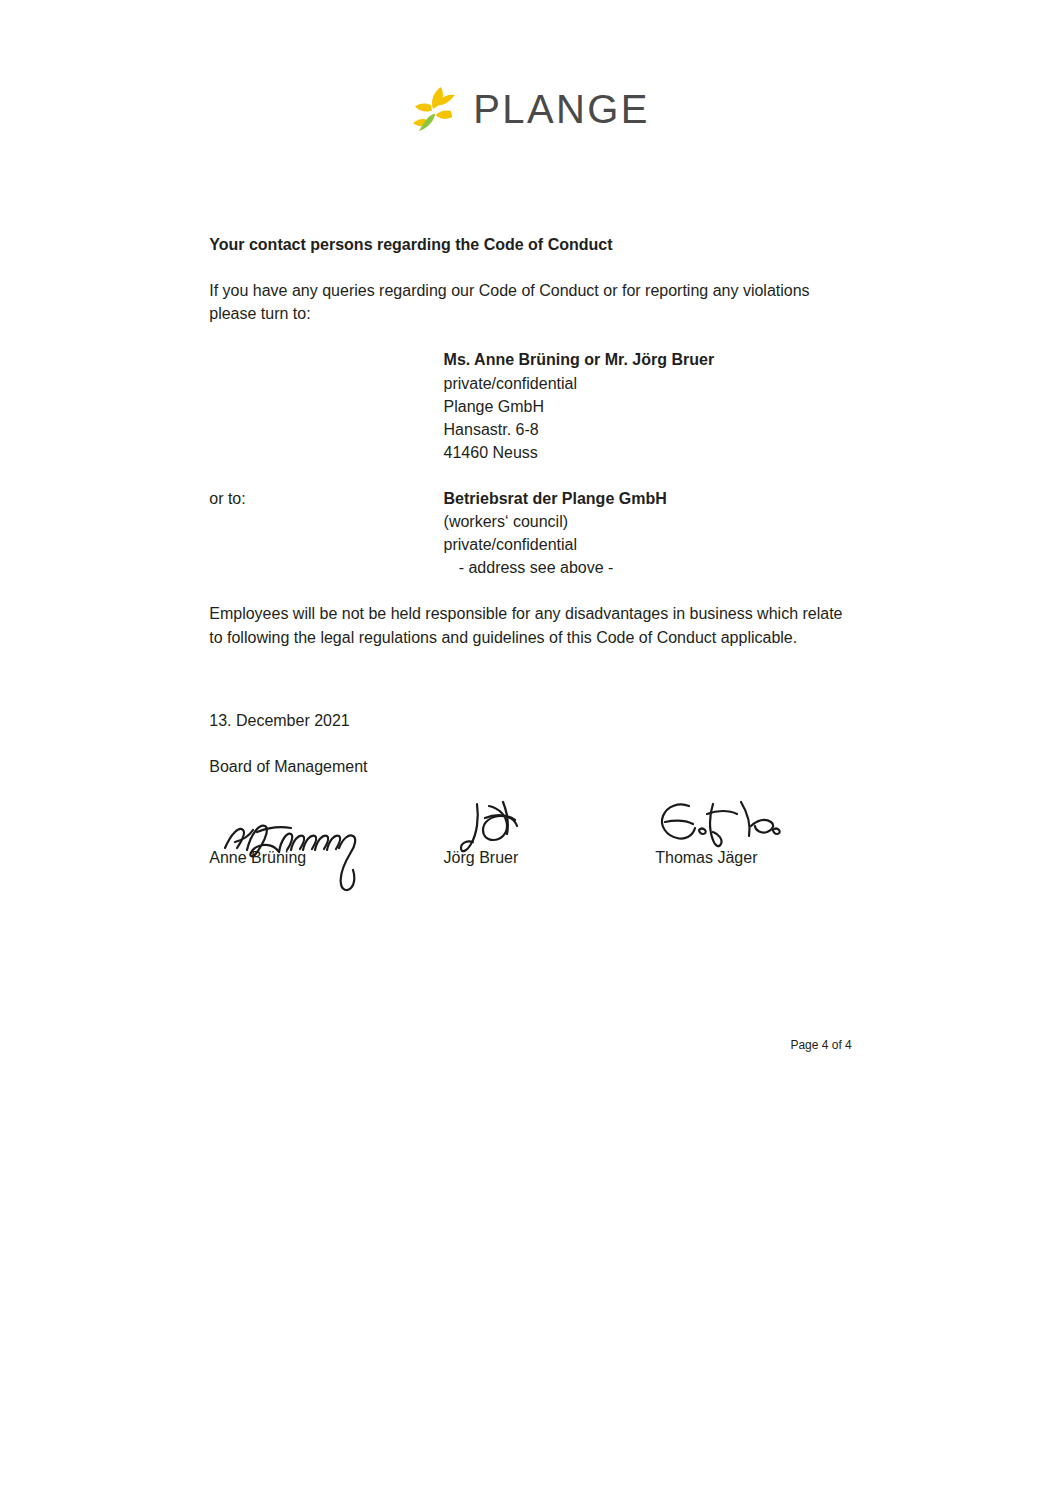PLANGE
Your contact persons regarding the Code of Conduct
If you have any queries regarding our Code of Conduct or for reporting any violations please turn to:
Ms. Anne Brüning or Mr. Jörg Bruer
private/confidential
Plange GmbH
Hansastr. 6-8
41460 Neuss
or to:
Betriebsrat der Plange GmbH
(workers‘ council)
private/confidential
- address see above -
Employees will be not be held responsible for any disadvantages in business which relate to following the legal regulations and guidelines of this Code of Conduct applicable.
13. December 2021
Board of Management
Anne Brüning
Jörg Bruer
Thomas Jäger
Page 4 of 4